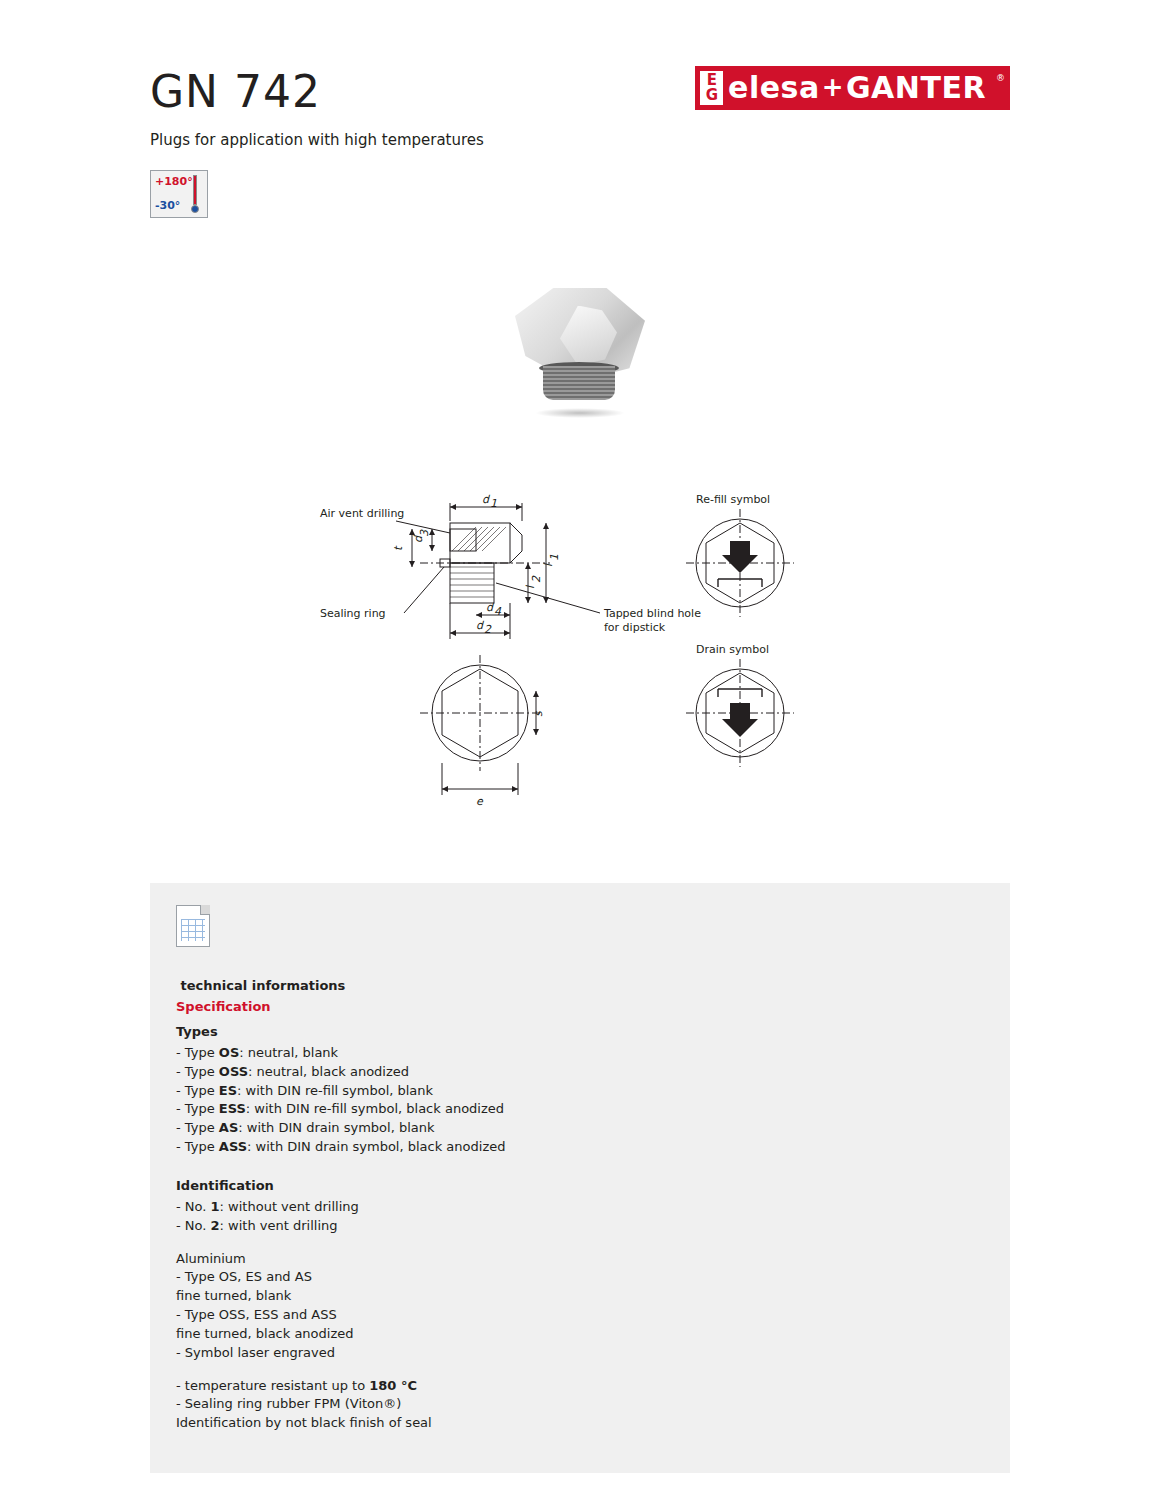GN 742
Plugs for application with high temperatures
EG
elesa+GANTER
®
+180°
-30°
Air vent drilling Sealing ring Tapped blind hole for dipstick d 1 d 3 t l 1 l 2 d 4 d 2 s e Re-fill symbol Drain symbol
technical informations
Specification
Types
Type OS: neutral, blank
Type OSS: neutral, black anodized
Type ES: with DIN re-fill symbol, blank
Type ESS: with DIN re-fill symbol, black anodized
Type AS: with DIN drain symbol, blank
Type ASS: with DIN drain symbol, black anodized
Identification
No. 1: without vent drilling
No. 2: with vent drilling
Aluminium
Type OS, ES and AS
fine turned, blank
Type OSS, ESS and ASS
fine turned, black anodized
Symbol laser engraved
temperature resistant up to 180 °C
Sealing ring rubber FPM (Viton®)
Identification by not black finish of seal